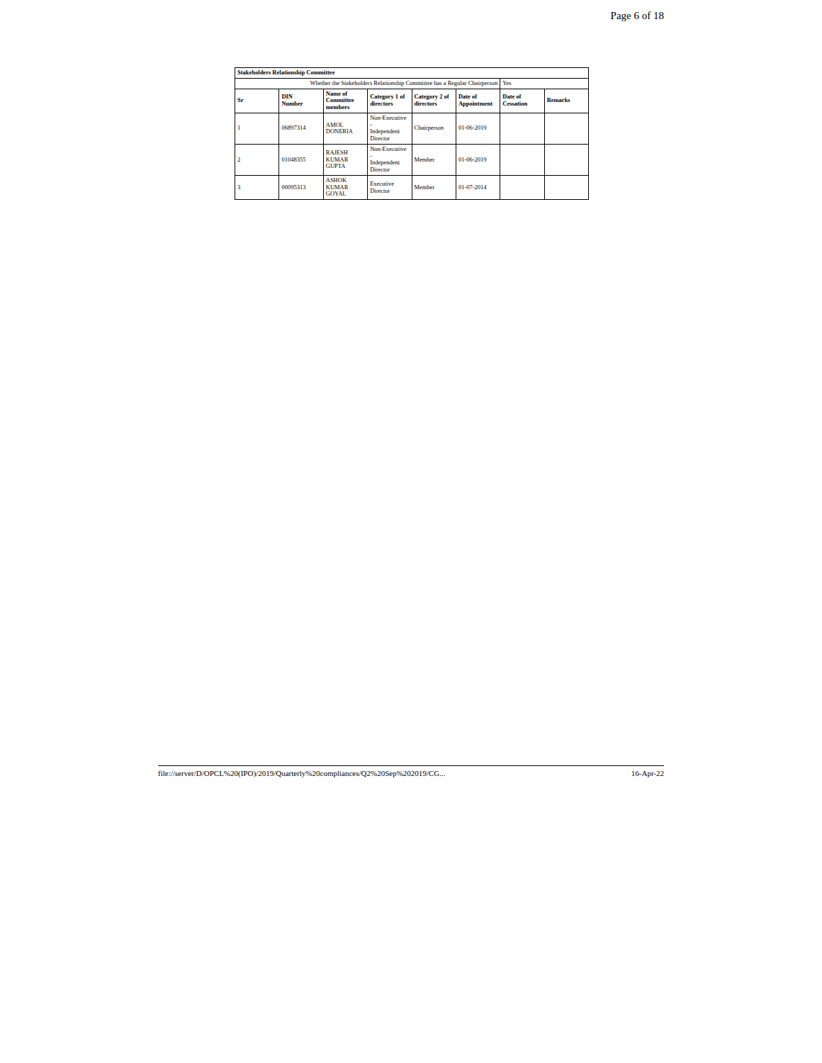Page 6 of 18
| Stakeholders Relationship Committee |
| Whether the Stakeholders Relationship Committee has a Regular Chairperson | Yes |
| Sr | DIN Number | Name of Committee members | Category 1 of directors | Category 2 of directors | Date of Appointment | Date of Cessation | Remarks |
| 1 | 06897314 | AMOL DONERIA | Non-Executive - Independent Director | Chairperson | 01-06-2019 | | |
| 2 | 01048355 | RAJESH KUMAR GUPTA | Non-Executive - Independent Director | Member | 01-06-2019 | | |
| 3 | 00095313 | ASHOK KUMAR GOYAL | Executive Director | Member | 01-07-2014 | | |
file://server/D/OPCL%20(IPO)/2019/Quarterly%20compliances/Q2%20Sep%202019/CG... 16-Apr-22